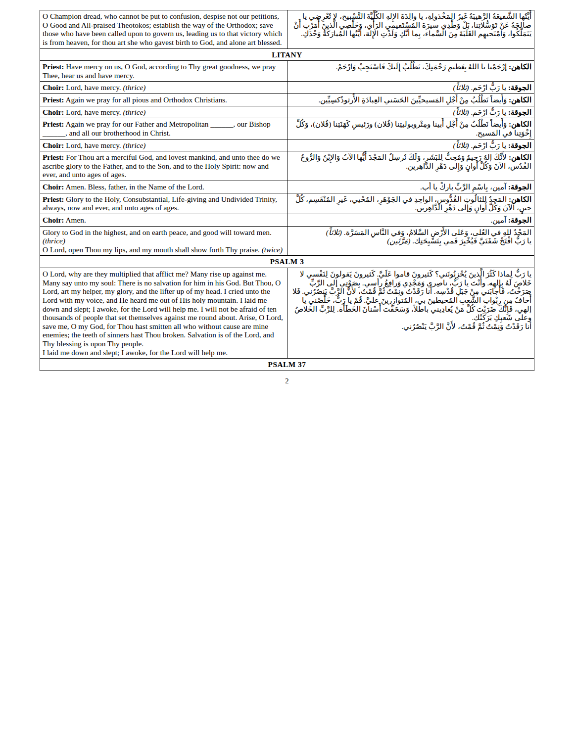| O Champion dread, who cannot be put to confusion, despise not our petitions, O Good and All-praised Theotokos; establish the way of the Orthodox; save those who have been called upon to govern us, leading us to that victory which is from heaven, for thou art she who gavest birth to God, and alone art blessed. | أَيَّتُها الشَّفيعَةُ الرَّهيبَةُ غَيرُ المَخْذولِةِ، يا والِدَةَ الإِلهِ الكُلِّيَّةَ التَّسْبيح، لا تُعْرِضِي يا صالِحَةُ عَنْ تَوَسُّلاتِنا، بَلْ وَطِّدِي سيرَةَ المُسْتَقيمي الرَأْي، وَخَلِّصِي الَّذينَ أَمَرْتِ أَنْ يَتَمَلَّكُوا، وَامْنَحيهِم الغَلَبَةَ مِنَ السَّماء، بِما أَنَّكِ وَلَدْتِ الإِلهَ، أَيَّتُها المُبارَكَةُ وَحْدَكِ. |
| LITANY |
| Priest: Have mercy on us, O God, according to Thy great goodness, we pray Thee, hear us and have mercy. | الكاهن: إرْحَمْنا يا اللهُ بِعَظيمِ رَحْمَتِكَ، نَطْلُبُ إِلَيكَ فَاسْتَجِبْ وَارْحَمْ. |
| Choir: Lord, have mercy. (thrice) | الجوقة: يا رَبُّ ارْحَم. (ثلاثاً) |
| Priest: Again we pray for all pious and Orthodox Christians. | الكاهن: وَأَيضاً نَطْلُبُ مِنْ أَجْلِ المَسيحيِّينَ الحَسَني العِبادَةِ الأُرثوذُكسِيِّين. |
| Choir: Lord, have mercy. (thrice) | الجوقة: يا رَبُّ ارْحَم. (ثلاثاً) |
| Priest: Again we pray for our Father and Metropolitan ______, our Bishop ______, and all our brotherhood in Christ. | الكاهن: وَأَيضاً نَطْلُبُ مِنْ أَجْلِ أَبينا ومِتْروبوليتِنا (فُلان) ورَئيسِ كَهَنَتِنا (فُلان)، وَكُلِّ إِخْوَتِنا في المَسيح. |
| Choir: Lord, have mercy. (thrice) | الجوقة: يا رَبُّ ارْحَم. (ثلاثاً) |
| Priest: For Thou art a merciful God, and lovest mankind, and unto thee do we ascribe glory to the Father, and to the Son, and to the Holy Spirit: now and ever, and unto ages of ages. | الكاهن: لأَنَّكَ إلهٌ رَحيمٌ وَمُحِبٌّ لِلبَشَر، وَلَكَ نُرسِلُ المَجْدَ أَيُّها الآبُ وَالإِبْنُ وَالرُّوحُ القُدُس، الآنَ وَكُلَّ أَوانٍ وَإِلى دَهْرِ الدَّاهِرين. |
| Choir: Amen. Bless, father, in the Name of the Lord. | الجوقة: آمين، بِاسْمِ الرَّبِّ باركْ يا أب. |
| Priest: Glory to the Holy, Consubstantial, Life-giving and Undivided Trinity, always, now and ever, and unto ages of ages. | الكاهن: المَجدُ لِلثالُوثِ القُدُّوسِ، الواحِدِ في الجَوْهَرِ، المُحْيي، غَيرِ المُنْقَسِم، كُلَّ حينٍ، الآنَ وَكُلَّ أَوانٍ وَإلى دَهْرِ الدَّاهِرين. |
| Choir: Amen. | الجوقة: آمين. |
| Glory to God in the highest, and on earth peace, and good will toward men. (thrice) O Lord, open Thou my lips, and my mouth shall show forth Thy praise. (twice) | المَجْدُ للهِ في العُلى، وَعَلى الأَرْضِ السَّلامُ، وَفي النَّاسِ المَسَرَّة. (ثلاثاً) يا رَبُّ افْتَحْ شَفَتَيَّ فَيُخْبِرَ فَمي بِتَسْبِحَتِك. (مَرَّتَين) |
| PSALM 3 |
| O Lord, why are they multiplied that afflict me? Many rise up against me. Many say unto my soul: There is no salvation for him in his God. But Thou, O Lord, art my helper, my glory, and the lifter up of my head. I cried unto the Lord with my voice, and He heard me out of His holy mountain. I laid me down and slept; I awoke, for the Lord will help me. I will not be afraid of ten thousands of people that set themselves against me round about. Arise, O Lord, save me, O my God, for Thou hast smitten all who without cause are mine enemies; the teeth of sinners hast Thou broken. Salvation is of the Lord, and Thy blessing is upon Thy people. I laid me down and slept; I awoke, for the Lord will help me. | يا رَبُّ لِماذا كَثُرَ الَّذينَ يُحْزِنُونَني؟ كَثيرونَ قاموا عَلَيَّ. كَثيرونَ يَقولونَ لِنَفْسي لا خَلاصَ لَهُ بِإلهِه. وأَنْتَ يا رَبُّ، ناصِري وَمَجْدِي وَرافِعُ رأسي. بِصَوْتِي إلى الرَّبِّ صَرَخْتُ، فَأَجابَني مِنْ جَبَلِ قُدْسِه. أنا رَقَدْتُ ونِمْتُ ثُمَّ قُمْتُ، لأَنَّ الرَّبَّ يَنصُرُني. فَلا أَخافُ مِن رِبْواتِ الشَّعبِ المُحيطينَ بي، المُتوازِرينَ عليَّ. قُمْ يا رَبُّ، خَلِّصْني يا إلهي، فَإِنَّكَ ضَرَبْتَ كُلَّ مَنْ يُعادِيني باطلاً، وَسَحَقْتَ أَسْنانَ الخَطَأَة. لِلرَّبِّ الخَلاصُ وعلى شَعبِكِ بَرَكَتُك. أنا رَقَدْتُ وَنِمْتُ ثُمَّ قُمْتُ، لأَنَّ الرَّبَّ يَنْصُرُني. |
| PSALM 37 |
2